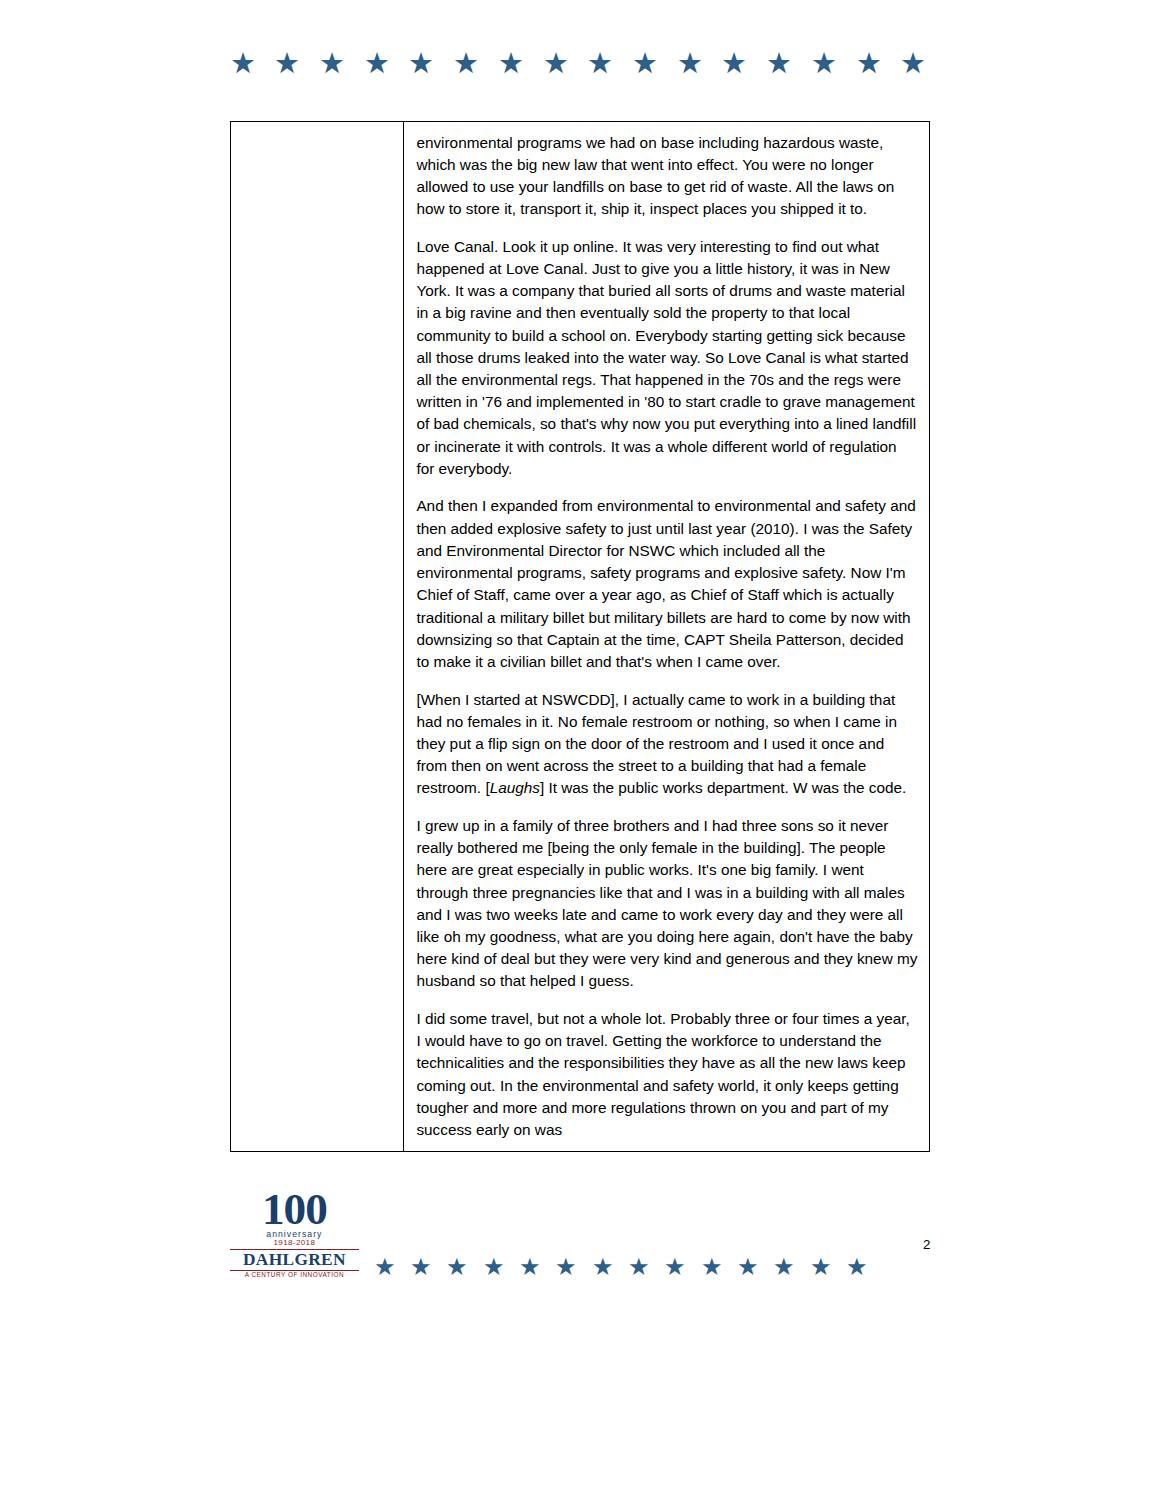★ ★ ★ ★ ★ ★ ★ ★ ★ ★ ★ ★ ★ ★ ★ ★ ★ ★ ★ ★ ★ ★ ★ ★ ★ ★
| | environmental programs we had on base including hazardous waste, which was the big new law that went into effect. You were no longer allowed to use your landfills on base to get rid of waste. All the laws on how to store it, transport it, ship it, inspect places you shipped it to. Love Canal. Look it up online. It was very interesting to find out what happened at Love Canal. Just to give you a little history, it was in New York. It was a company that buried all sorts of drums and waste material in a big ravine and then eventually sold the property to that local community to build a school on. Everybody starting getting sick because all those drums leaked into the water way. So Love Canal is what started all the environmental regs. That happened in the 70s and the regs were written in '76 and implemented in '80 to start cradle to grave management of bad chemicals, so that's why now you put everything into a lined landfill or incinerate it with controls. It was a whole different world of regulation for everybody. And then I expanded from environmental to environmental and safety and then added explosive safety to just until last year (2010). I was the Safety and Environmental Director for NSWC which included all the environmental programs, safety programs and explosive safety. Now I'm Chief of Staff, came over a year ago, as Chief of Staff which is actually traditional a military billet but military billets are hard to come by now with downsizing so that Captain at the time, CAPT Sheila Patterson, decided to make it a civilian billet and that's when I came over. [When I started at NSWCDD], I actually came to work in a building that had no females in it. No female restroom or nothing, so when I came in they put a flip sign on the door of the restroom and I used it once and from then on went across the street to a building that had a female restroom. [ Laughs ] It was the public works department. W was the code. I grew up in a family of three brothers and I had three sons so it never really bothered me [being the only female in the building]. The people here are great especially in public works. It's one big family. I went through three pregnancies like that and I was in a building with all males and I was two weeks late and came to work every day and they were all like oh my goodness, what are you doing here again, don't have the baby here kind of deal but they were very kind and generous and they knew my husband so that helped I guess. I did some travel, but not a whole lot. Probably three or four times a year, I would have to go on travel. Getting the workforce to understand the technicalities and the responsibilities they have as all the new laws keep coming out. In the environmental and safety world, it only keeps getting tougher and more and more regulations thrown on you and part of my success early on was |
100
anniversary
1918-2018
DAHLGREN
A Century of Innovation
★ ★ ★ ★ ★ ★ ★ ★ ★ ★ ★ ★ ★ ★ ★ ★ ★ ★ ★ ★
2